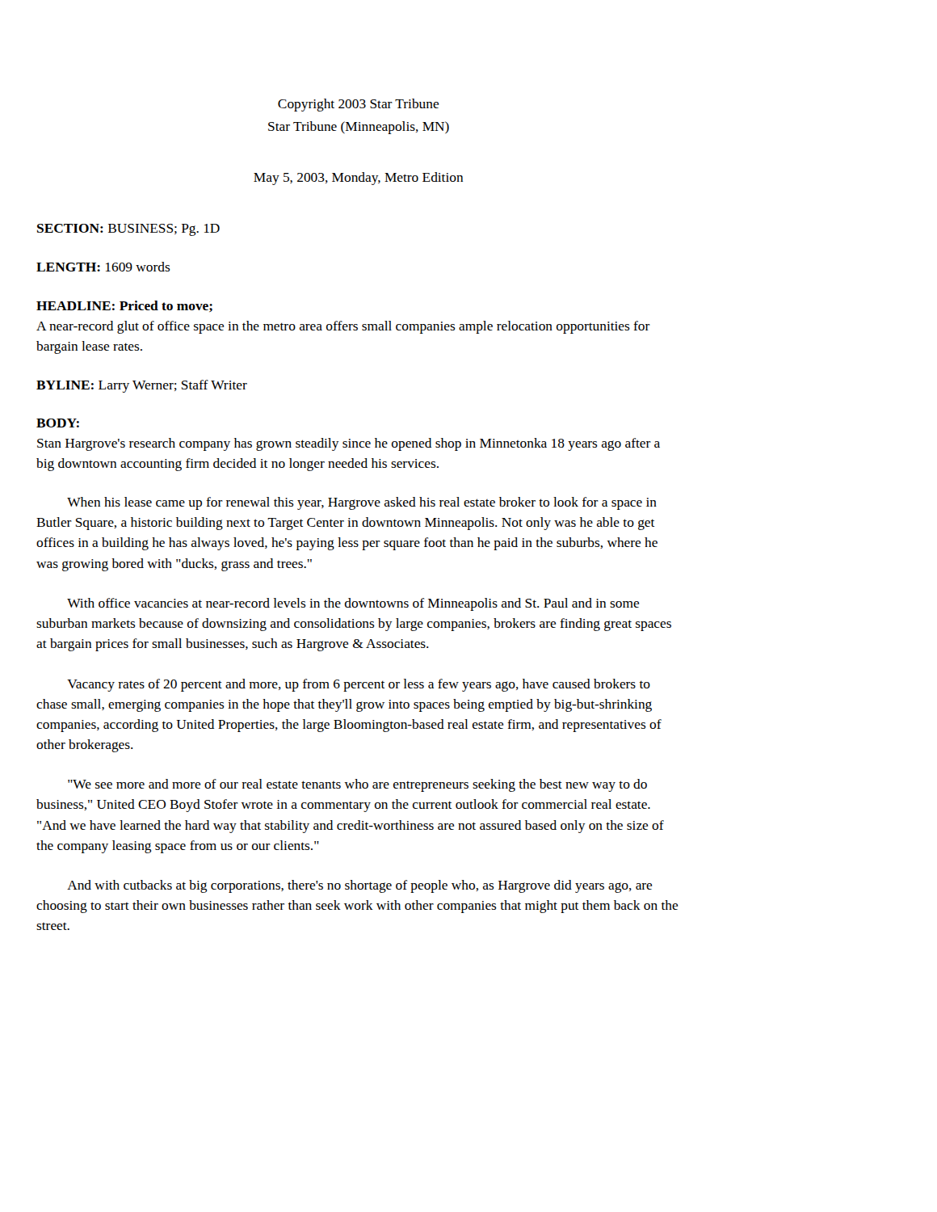Copyright 2003 Star Tribune
Star Tribune (Minneapolis, MN)
May 5, 2003, Monday, Metro Edition
SECTION: BUSINESS; Pg. 1D
LENGTH: 1609 words
HEADLINE: Priced to move; A near-record glut of office space in the metro area offers small companies ample relocation opportunities for bargain lease rates.
BYLINE: Larry Werner; Staff Writer
BODY:
Stan Hargrove's research company has grown steadily since he opened shop in Minnetonka 18 years ago after a big downtown accounting firm decided it no longer needed his services.
When his lease came up for renewal this year, Hargrove asked his real estate broker to look for a space in Butler Square, a historic building next to Target Center in downtown Minneapolis. Not only was he able to get offices in a building he has always loved, he's paying less per square foot than he paid in the suburbs, where he was growing bored with "ducks, grass and trees."
With office vacancies at near-record levels in the downtowns of Minneapolis and St. Paul and in some suburban markets because of downsizing and consolidations by large companies, brokers are finding great spaces at bargain prices for small businesses, such as Hargrove & Associates.
Vacancy rates of 20 percent and more, up from 6 percent or less a few years ago, have caused brokers to chase small, emerging companies in the hope that they'll grow into spaces being emptied by big-but-shrinking companies, according to United Properties, the large Bloomington-based real estate firm, and representatives of other brokerages.
"We see more and more of our real estate tenants who are entrepreneurs seeking the best new way to do business," United CEO Boyd Stofer wrote in a commentary on the current outlook for commercial real estate. "And we have learned the hard way that stability and credit-worthiness are not assured based only on the size of the company leasing space from us or our clients."
And with cutbacks at big corporations, there's no shortage of people who, as Hargrove did years ago, are choosing to start their own businesses rather than seek work with other companies that might put them back on the street.